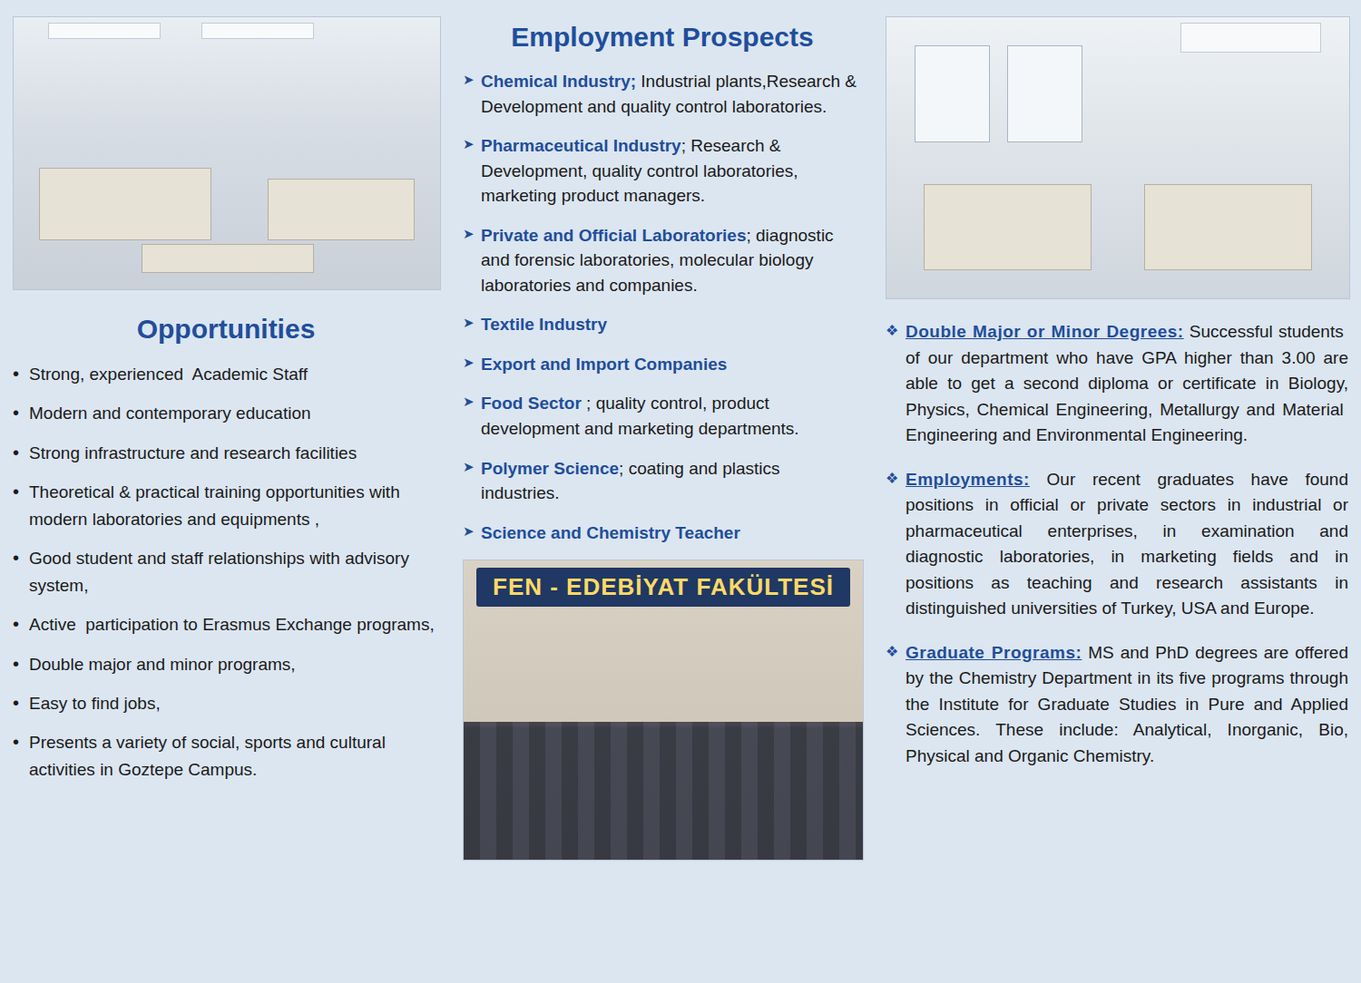Opportunities
Strong, experienced Academic Staff
Modern and contemporary education
Strong infrastructure and research facilities
Theoretical & practical training opportunities with modern laboratories and equipments ,
Good student and staff relationships with advisory system,
Active participation to Erasmus Exchange programs,
Double major and minor programs,
Easy to find jobs,
Presents a variety of social, sports and cultural activities in Goztepe Campus.
Employment Prospects
Chemical Industry; Industrial plants,Research & Development and quality control laboratories.
Pharmaceutical Industry; Research & Development, quality control laboratories, marketing product managers.
Private and Official Laboratories; diagnostic and forensic laboratories, molecular biology laboratories and companies.
Textile Industry
Export and Import Companies
Food Sector ; quality control, product development and marketing departments.
Polymer Science; coating and plastics industries.
Science and Chemistry Teacher
FEN - EDEBİYAT FAKÜLTESİ
Double Major or Minor Degrees: Successful students of our department who have GPA higher than 3.00 are able to get a second diploma or certificate in Biology, Physics, Chemical Engineering, Metallurgy and Material Engineering and Environmental Engineering.
Employments: Our recent graduates have found positions in official or private sectors in industrial or pharmaceutical enterprises, in examination and diagnostic laboratories, in marketing fields and in positions as teaching and research assistants in distinguished universities of Turkey, USA and Europe.
Graduate Programs: MS and PhD degrees are offered by the Chemistry Department in its five programs through the Institute for Graduate Studies in Pure and Applied Sciences. These include: Analytical, Inorganic, Bio, Physical and Organic Chemistry.